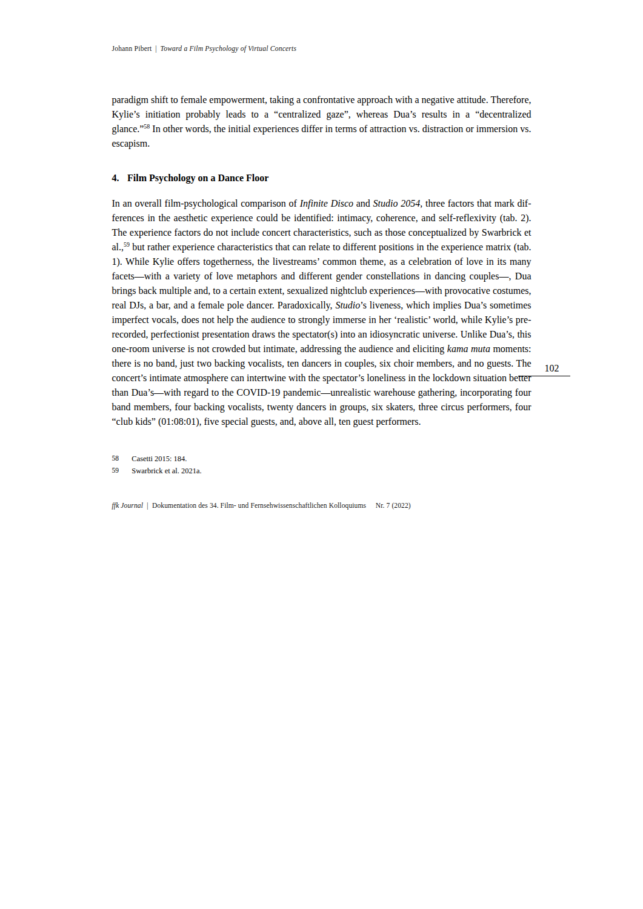Johann Pibert|Toward a Film Psychology of Virtual Concerts
paradigm shift to female empowerment, taking a confrontative approach with a negative attitude. Therefore, Kylie’s initiation probably leads to a “centralized gaze”, whereas Dua’s results in a “decentralized glance.”58 In other words, the initial experiences differ in terms of attraction vs. distraction or immersion vs. escapism.
4. Film Psychology on a Dance Floor
In an overall film-psychological comparison of Infinite Disco and Studio 2054, three factors that mark differences in the aesthetic experience could be identified: intimacy, coherence, and self-reflexivity (tab. 2). The experience factors do not include concert characteristics, such as those conceptualized by Swarbrick et al.,59 but rather experience characteristics that can relate to different positions in the experience matrix (tab. 1). While Kylie offers togetherness, the livestreams’ common theme, as a celebration of love in its many facets—with a variety of love metaphors and different gender constellations in dancing couples—, Dua brings back multiple and, to a certain extent, sexualized nightclub experiences—with provocative costumes, real DJs, a bar, and a female pole dancer. Paradoxically, Studio’s liveness, which implies Dua’s sometimes imperfect vocals, does not help the audience to strongly immerse in her ‘realistic’ world, while Kylie’s pre-recorded, perfectionist presentation draws the spectator(s) into an idiosyncratic universe. Unlike Dua’s, this one-room universe is not crowded but intimate, addressing the audience and eliciting kama muta moments: there is no band, just two backing vocalists, ten dancers in couples, six choir members, and no guests. The concert’s intimate atmosphere can intertwine with the spectator’s loneliness in the lockdown situation better than Dua’s—with regard to the COVID-19 pandemic—unrealistic warehouse gathering, incorporating four band members, four backing vocalists, twenty dancers in groups, six skaters, three circus performers, four “club kids” (01:08:01), five special guests, and, above all, ten guest performers.
102
58 Casetti 2015: 184.
59 Swarbrick et al. 2021a.
ffk Journal|Dokumentation des 34. Film- und Fernsehwissenschaftlichen Kolloquiums Nr. 7 (2022)